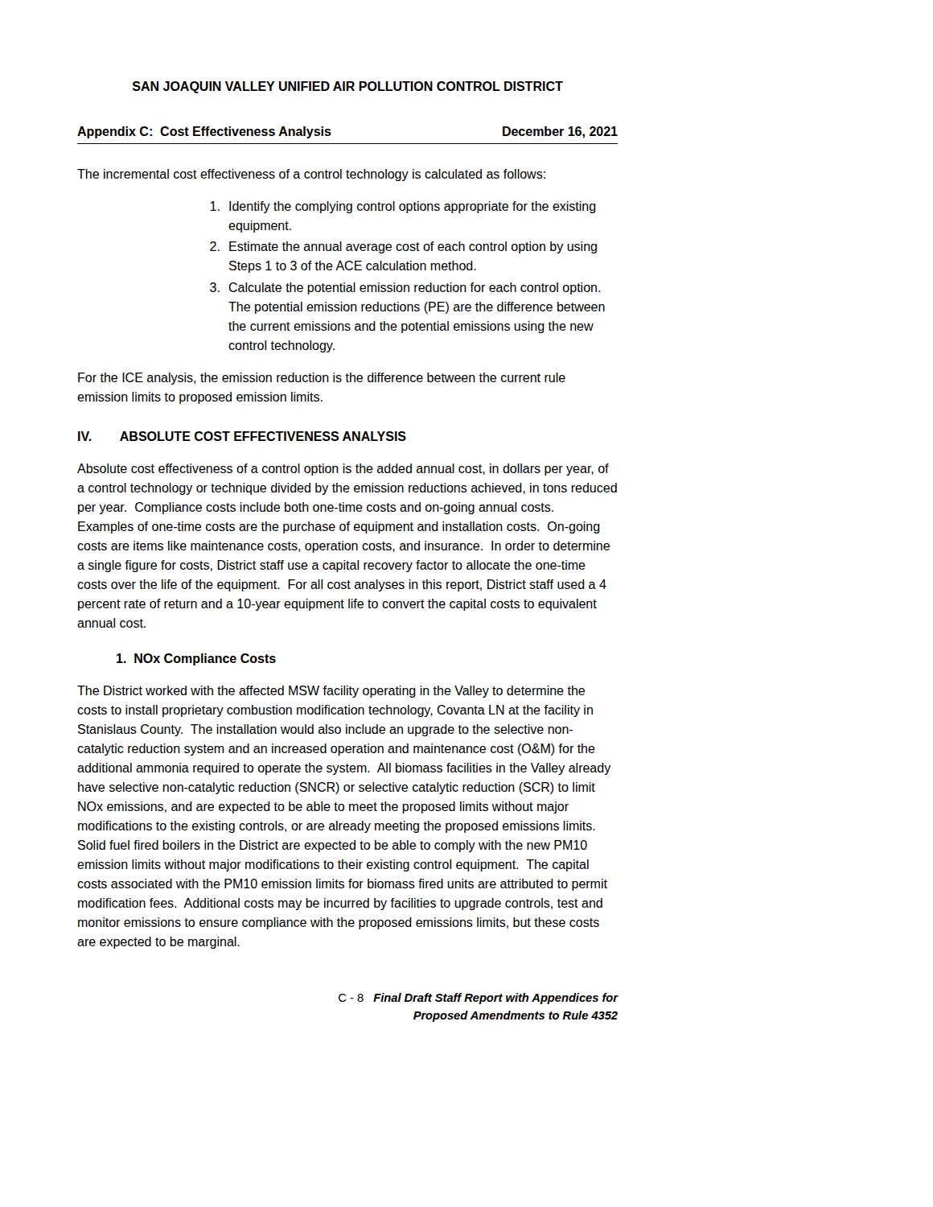SAN JOAQUIN VALLEY UNIFIED AIR POLLUTION CONTROL DISTRICT
Appendix C: Cost Effectiveness Analysis December 16, 2021
The incremental cost effectiveness of a control technology is calculated as follows:
Identify the complying control options appropriate for the existing equipment.
Estimate the annual average cost of each control option by using Steps 1 to 3 of the ACE calculation method.
Calculate the potential emission reduction for each control option. The potential emission reductions (PE) are the difference between the current emissions and the potential emissions using the new control technology.
For the ICE analysis, the emission reduction is the difference between the current rule emission limits to proposed emission limits.
IV. ABSOLUTE COST EFFECTIVENESS ANALYSIS
Absolute cost effectiveness of a control option is the added annual cost, in dollars per year, of a control technology or technique divided by the emission reductions achieved, in tons reduced per year. Compliance costs include both one-time costs and on-going annual costs. Examples of one-time costs are the purchase of equipment and installation costs. On-going costs are items like maintenance costs, operation costs, and insurance. In order to determine a single figure for costs, District staff use a capital recovery factor to allocate the one-time costs over the life of the equipment. For all cost analyses in this report, District staff used a 4 percent rate of return and a 10-year equipment life to convert the capital costs to equivalent annual cost.
1. NOx Compliance Costs
The District worked with the affected MSW facility operating in the Valley to determine the costs to install proprietary combustion modification technology, Covanta LN at the facility in Stanislaus County. The installation would also include an upgrade to the selective non-catalytic reduction system and an increased operation and maintenance cost (O&M) for the additional ammonia required to operate the system. All biomass facilities in the Valley already have selective non-catalytic reduction (SNCR) or selective catalytic reduction (SCR) to limit NOx emissions, and are expected to be able to meet the proposed limits without major modifications to the existing controls, or are already meeting the proposed emissions limits. Solid fuel fired boilers in the District are expected to be able to comply with the new PM10 emission limits without major modifications to their existing control equipment. The capital costs associated with the PM10 emission limits for biomass fired units are attributed to permit modification fees. Additional costs may be incurred by facilities to upgrade controls, test and monitor emissions to ensure compliance with the proposed emissions limits, but these costs are expected to be marginal.
C - 8 Final Draft Staff Report with Appendices for Proposed Amendments to Rule 4352